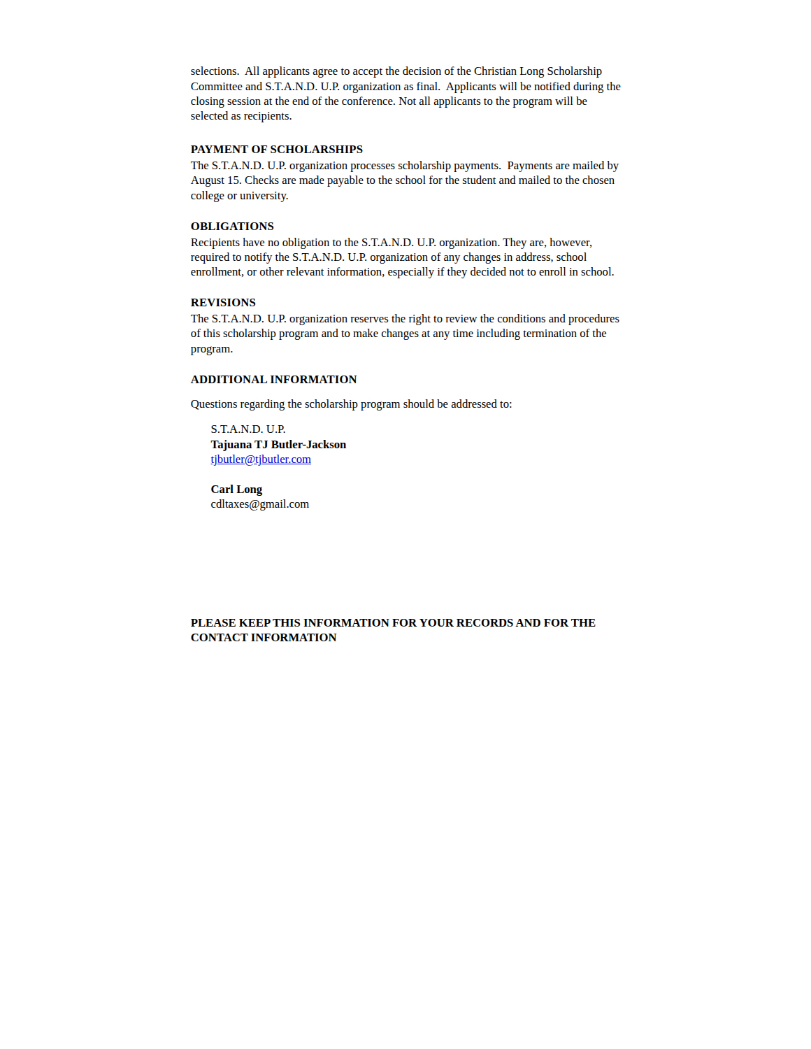selections. All applicants agree to accept the decision of the Christian Long Scholarship Committee and S.T.A.N.D. U.P. organization as final. Applicants will be notified during the closing session at the end of the conference. Not all applicants to the program will be selected as recipients.
PAYMENT OF SCHOLARSHIPS
The S.T.A.N.D. U.P. organization processes scholarship payments. Payments are mailed by August 15. Checks are made payable to the school for the student and mailed to the chosen college or university.
OBLIGATIONS
Recipients have no obligation to the S.T.A.N.D. U.P. organization. They are, however, required to notify the S.T.A.N.D. U.P. organization of any changes in address, school enrollment, or other relevant information, especially if they decided not to enroll in school.
REVISIONS
The S.T.A.N.D. U.P. organization reserves the right to review the conditions and procedures of this scholarship program and to make changes at any time including termination of the program.
ADDITIONAL INFORMATION
Questions regarding the scholarship program should be addressed to:
S.T.A.N.D. U.P.
Tajuana TJ Butler-Jackson
tjbutler@tjbutler.com
Carl Long
cdltaxes@gmail.com
PLEASE KEEP THIS INFORMATION FOR YOUR RECORDS AND FOR THE CONTACT INFORMATION